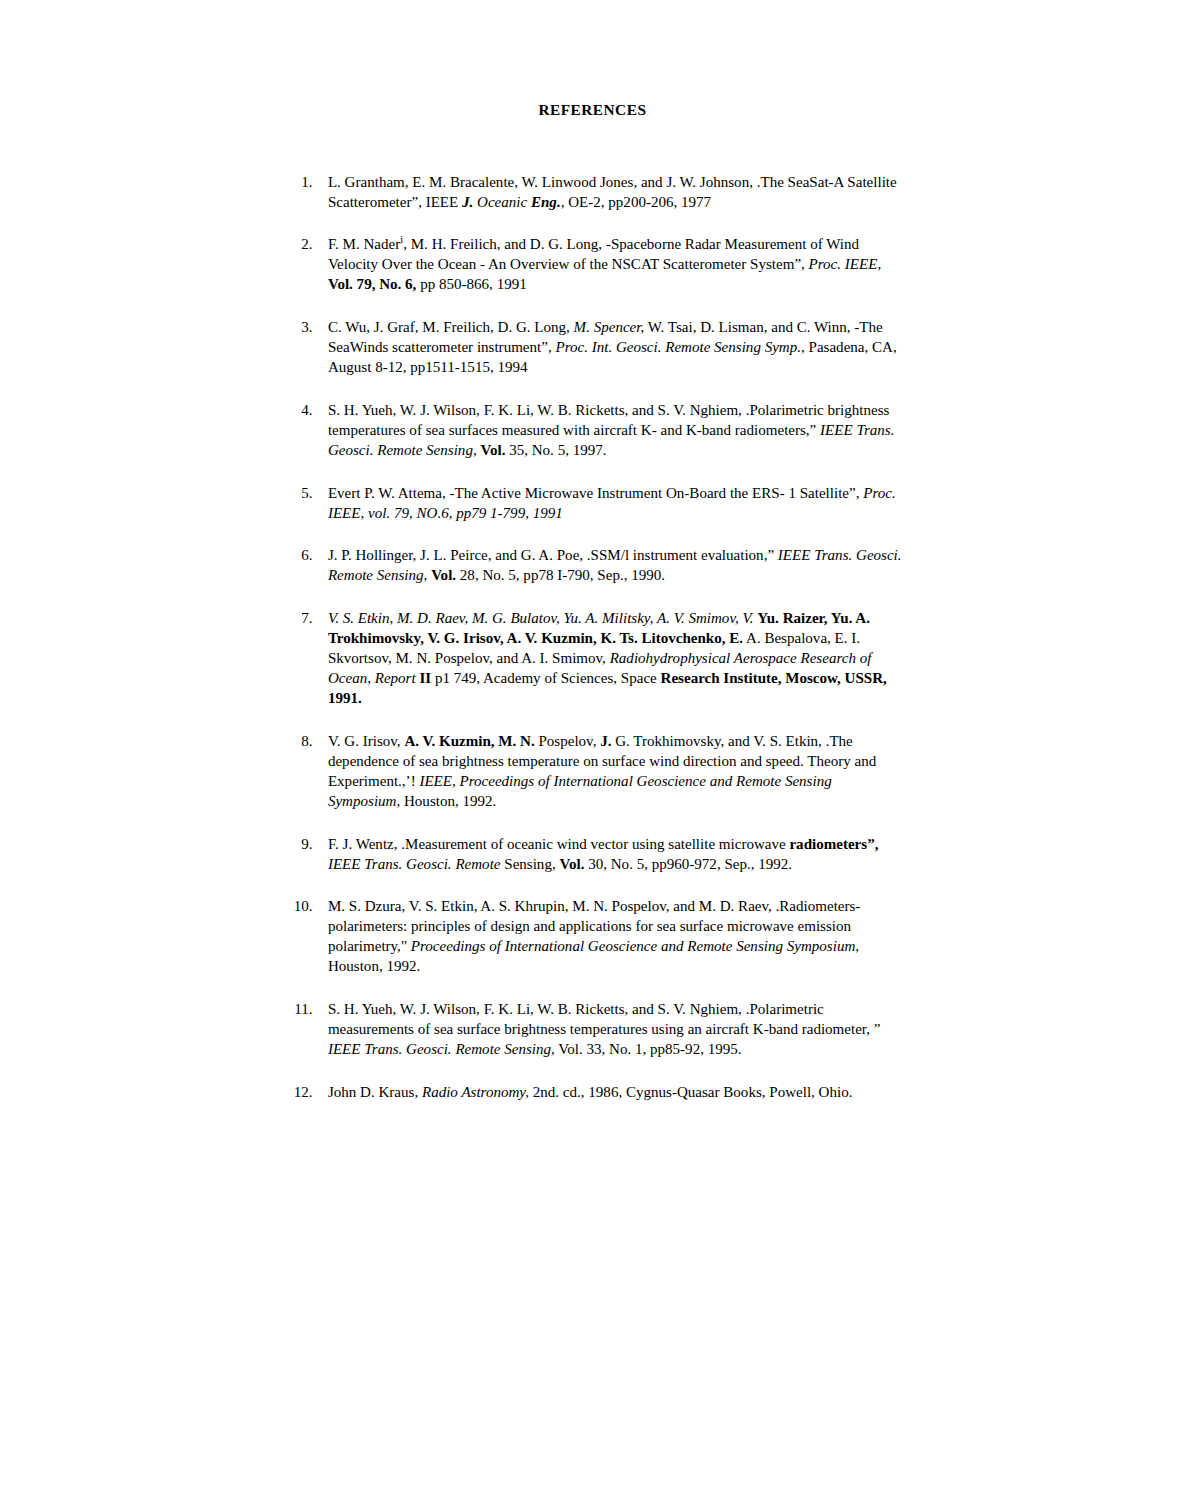REFERENCES
1. L. Grantham, E. M. Bracalente, W. Linwood Jones, and J. W. Johnson, .The SeaSat-A Satellite Scatterometer”, IEEE J. Oceanic Eng., OE-2, pp200-206, 1977
2. F. M. Naderi, M. H. Freilich, and D. G. Long, -Spaceborne Radar Measurement of Wind Velocity Over the Ocean - An Overview of the NSCAT Scatterometer System”, Proc. IEEE, Vol. 79, No. 6, pp 850-866, 1991
3. C. Wu, J. Graf, M. Freilich, D. G. Long, M. Spencer, W. Tsai, D. Lisman, and C. Winn, -The SeaWinds scatterometer instrument”, Proc. Int. Geosci. Remote Sensing Symp., Pasadena, CA, August 8-12, pp1511-1515, 1994
4. S. H. Yueh, W. J. Wilson, F. K. Li, W. B. Ricketts, and S. V. Nghiem, .Polarimetric brightness temperatures of sea surfaces measured with aircraft K- and K-band radiometers,” IEEE Trans. Geosci. Remote Sensing, Vol. 35, No. 5, 1997.
5. Evert P. W. Attema, -The Active Microwave Instrument On-Board the ERS- 1 Satellite”, Proc. IEEE, vol. 79, NO.6, pp79 1-799, 1991
6. J. P. Hollinger, J. L. Peirce, and G. A. Poe, .SSM/l instrument evaluation,” IEEE Trans. Geosci. Remote Sensing, Vol. 28, No. 5, pp78 I-790, Sep., 1990.
7. V. S. Etkin, M. D. Raev, M. G. Bulatov, Yu. A. Militsky, A. V. Smimov, V. Yu. Raizer, Yu. A. Trokhimovsky, V. G. Irisov, A. V. Kuzmin, K. Ts. Litovchenko, E. A. Bespalova, E. I. Skvortsov, M. N. Pospelov, and A. I. Smimov, Radiohydrophysical Aerospace Research of Ocean, Report II p1 749, Academy of Sciences, Space Research Institute, Moscow, USSR, 1991.
8. V. G. Irisov, A. V. Kuzmin, M. N. Pospelov, J. G. Trokhimovsky, and V. S. Etkin, .The dependence of sea brightness temperature on surface wind direction and speed. Theory and Experiment.,’! IEEE, Proceedings of International Geoscience and Remote Sensing Symposium, Houston, 1992.
9. F. J. Wentz, .Measurement of oceanic wind vector using satellite microwave radiometers”, IEEE Trans. Geosci. Remote Sensing, Vol. 30, No. 5, pp960-972, Sep., 1992.
10. M. S. Dzura, V. S. Etkin, A. S. Khrupin, M. N. Pospelov, and M. D. Raev, .Radiometers-polarimeters: principles of design and applications for sea surface microwave emission polarimetry," Proceedings of International Geoscience and Remote Sensing Symposium, Houston, 1992.
11. S. H. Yueh, W. J. Wilson, F. K. Li, W. B. Ricketts, and S. V. Nghiem, .Polarimetric measurements of sea surface brightness temperatures using an aircraft K-band radiometer, ” IEEE Trans. Geosci. Remote Sensing, Vol. 33, No. 1, pp85-92, 1995.
12. John D. Kraus, Radio Astronomy, 2nd. cd., 1986, Cygnus-Quasar Books, Powell, Ohio.